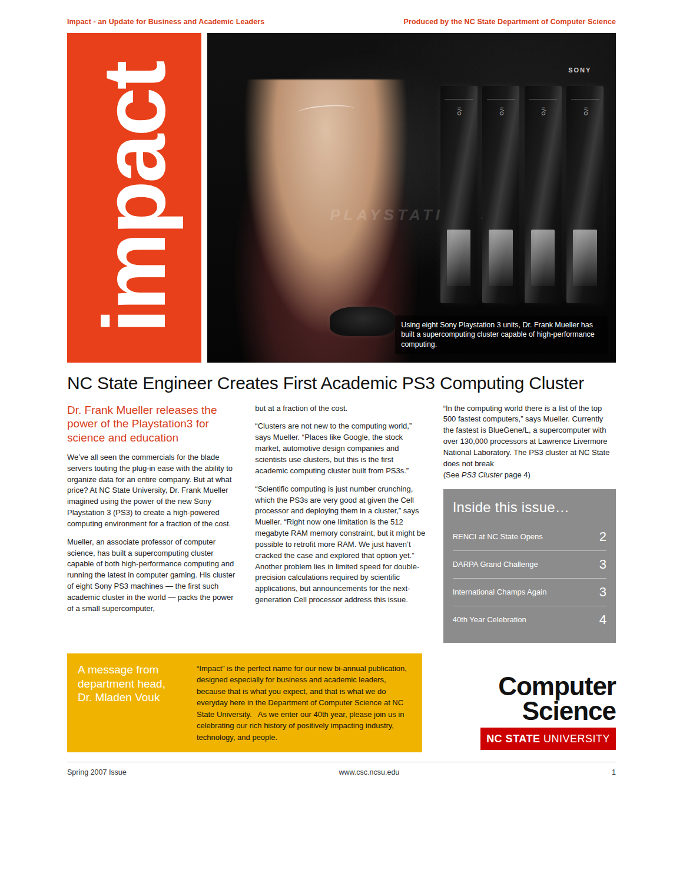Impact - an Update for Business and Academic Leaders
Produced by the NC State Department of Computer Science
impact
PLAYSTATION 3
SONY
I/O
I/O
I/O
I/O
Using eight Sony Playstation 3 units, Dr. Frank Mueller has built a supercomputing cluster capable of high-performance computing.
NC State Engineer Creates First Academic PS3 Computing Cluster
Dr. Frank Mueller releases the power of the Playstation3 for science and education
We’ve all seen the commercials for the blade servers touting the plug-in ease with the ability to organize data for an entire company. But at what price? At NC State University, Dr. Frank Mueller imagined using the power of the new Sony Playstation 3 (PS3) to create a high-powered computing environment for a fraction of the cost.
Mueller, an associate professor of computer science, has built a supercomputing cluster capable of both high-performance computing and running the latest in computer gaming. His cluster of eight Sony PS3 machines — the first such academic cluster in the world — packs the power of a small supercomputer,
but at a fraction of the cost.
“Clusters are not new to the computing world,” says Mueller. “Places like Google, the stock market, automotive design companies and scientists use clusters, but this is the first academic computing cluster built from PS3s.”
“Scientific computing is just number crunching, which the PS3s are very good at given the Cell processor and deploying them in a cluster,” says Mueller. “Right now one limitation is the 512 megabyte RAM memory constraint, but it might be possible to retrofit more RAM. We just haven’t cracked the case and explored that option yet.” Another problem lies in limited speed for double-precision calculations required by scientific applications, but announcements for the next-generation Cell processor address this issue.
“In the computing world there is a list of the top 500 fastest computers,” says Mueller. Currently the fastest is BlueGene/L, a supercomputer with over 130,000 processors at Lawrence Livermore National Laboratory. The PS3 cluster at NC State does not break
(See PS3 Cluster page 4)
Inside this issue…
| RENCI at NC State Opens | 2 |
| DARPA Grand Challenge | 3 |
| International Champs Again | 3 |
| 40th Year Celebration | 4 |
A message from department head,
Dr. Mladen Vouk
“Impact” is the perfect name for our new bi-annual publication, designed especially for business and academic leaders, because that is what you expect, and that is what we do everyday here in the Department of Computer Science at NC State University. As we enter our 40th year, please join us in celebrating our rich history of positively impacting industry, technology, and people.
Computer Science
NC STATE UNIVERSITY
Spring 2007 Issue
www.csc.ncsu.edu
1